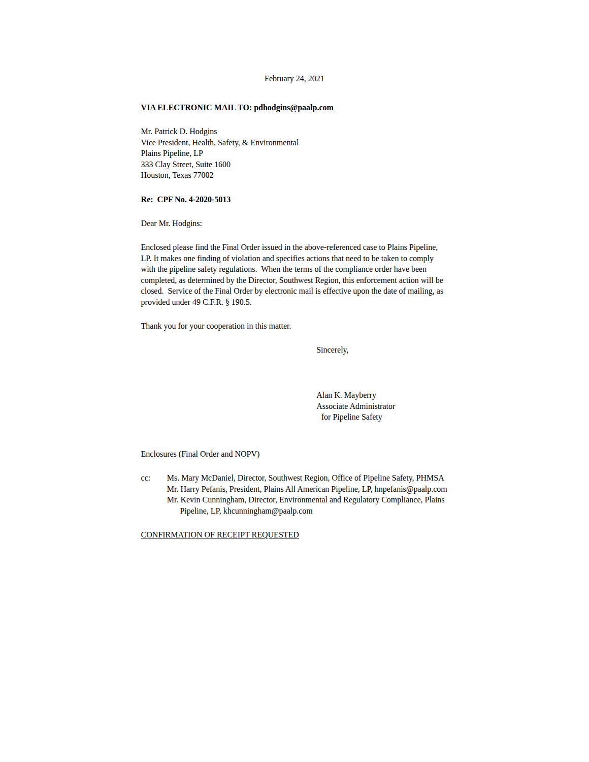February 24, 2021
VIA ELECTRONIC MAIL TO: pdhodgins@paalp.com
Mr. Patrick D. Hodgins
Vice President, Health, Safety, & Environmental
Plains Pipeline, LP
333 Clay Street, Suite 1600
Houston, Texas 77002
Re: CPF No. 4-2020-5013
Dear Mr. Hodgins:
Enclosed please find the Final Order issued in the above-referenced case to Plains Pipeline, LP. It makes one finding of violation and specifies actions that need to be taken to comply with the pipeline safety regulations. When the terms of the compliance order have been completed, as determined by the Director, Southwest Region, this enforcement action will be closed. Service of the Final Order by electronic mail is effective upon the date of mailing, as provided under 49 C.F.R. § 190.5.
Thank you for your cooperation in this matter.
Sincerely,
Alan K. Mayberry
Associate Administrator
for Pipeline Safety
Enclosures (Final Order and NOPV)
| cc: | Ms. Mary McDaniel, Director, Southwest Region, Office of Pipeline Safety, PHMSA Mr. Harry Pefanis, President, Plains All American Pipeline, LP, hnpefanis@paalp.com Mr. Kevin Cunningham, Director, Environmental and Regulatory Compliance, Plains Pipeline, LP, khcunningham@paalp.com |
CONFIRMATION OF RECEIPT REQUESTED